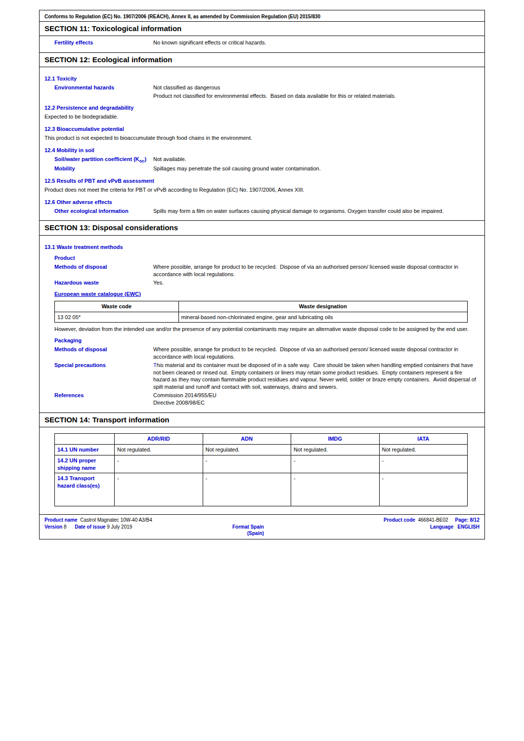Conforms to Regulation (EC) No. 1907/2006 (REACH), Annex II, as amended by Commission Regulation (EU) 2015/830
SECTION 11: Toxicological information
Fertility effects
No known significant effects or critical hazards.
SECTION 12: Ecological information
12.1 Toxicity
Environmental hazards
Not classified as dangerous
Product not classified for environmental effects. Based on data available for this or related materials.
12.2 Persistence and degradability
Expected to be biodegradable.
12.3 Bioaccumulative potential
This product is not expected to bioaccumulate through food chains in the environment.
12.4 Mobility in soil
Soil/water partition coefficient (Koc)
Not available.
Mobility
Spillages may penetrate the soil causing ground water contamination.
12.5 Results of PBT and vPvB assessment
Product does not meet the criteria for PBT or vPvB according to Regulation (EC) No. 1907/2006, Annex XIII.
12.6 Other adverse effects
Other ecological information
Spills may form a film on water surfaces causing physical damage to organisms. Oxygen transfer could also be impaired.
SECTION 13: Disposal considerations
13.1 Waste treatment methods
Product
Methods of disposal
Where possible, arrange for product to be recycled. Dispose of via an authorised person/ licensed waste disposal contractor in accordance with local regulations.
Hazardous waste
Yes.
European waste catalogue (EWC)
| Waste code | Waste designation |
| --- | --- |
| 13 02 05* | mineral-based non-chlorinated engine, gear and lubricating oils |
However, deviation from the intended use and/or the presence of any potential contaminants may require an alternative waste disposal code to be assigned by the end user.
Packaging
Methods of disposal
Where possible, arrange for product to be recycled. Dispose of via an authorised person/ licensed waste disposal contractor in accordance with local regulations.
Special precautions
This material and its container must be disposed of in a safe way. Care should be taken when handling emptied containers that have not been cleaned or rinsed out. Empty containers or liners may retain some product residues. Empty containers represent a fire hazard as they may contain flammable product residues and vapour. Never weld, solder or braze empty containers. Avoid dispersal of spilt material and runoff and contact with soil, waterways, drains and sewers.
References
Commission 2014/955/EU
Directive 2008/98/EC
SECTION 14: Transport information
| | ADR/RID | ADN | IMDG | IATA |
| --- | --- | --- | --- | --- |
| 14.1 UN number | Not regulated. | Not regulated. | Not regulated. | Not regulated. |
| 14.2 UN proper shipping name | - | - | - | - |
| 14.3 Transport hazard class(es) | - | - | - | - |
Product name Castrol Magnatec 10W-40 A3/B4
Version 8 Date of issue 9 July 2019
Format Spain
(Spain)
Product code 466841-BE02 Page: 8/12
Language ENGLISH